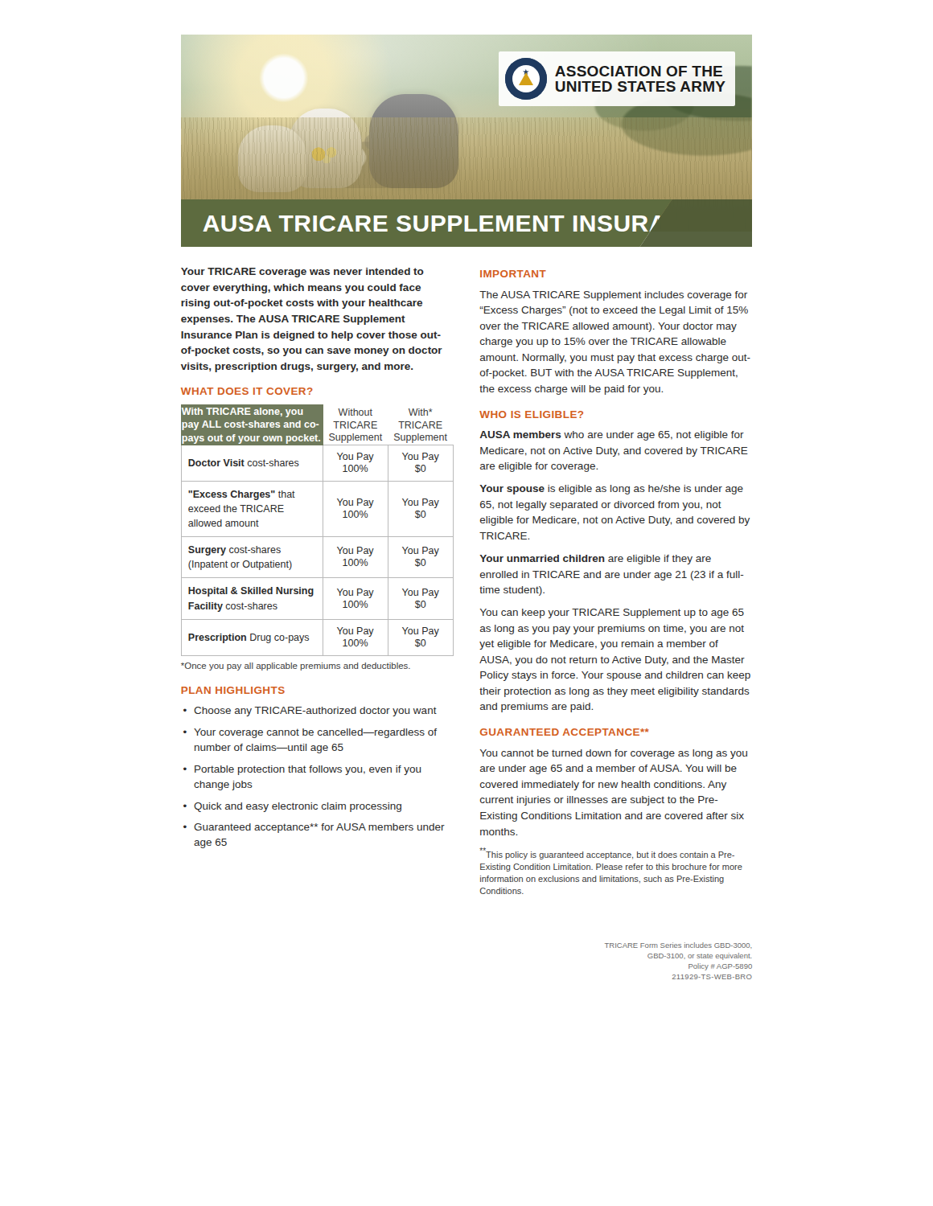Association of the United States Army
AUSA TRICARE Supplement Insurance Plan
Your TRICARE coverage was never intended to cover everything, which means you could face rising out-of-pocket costs with your healthcare expenses. The AUSA TRICARE Supplement Insurance Plan is deigned to help cover those out-of-pocket costs, so you can save money on doctor visits, prescription drugs, surgery, and more.
What does it cover?
| With TRICARE alone, you pay ALL cost-shares and co-pays out of your own pocket. | Without | With* |
| --- | --- | --- |
| TRICARE Supplement | TRICARE Supplement |
| Doctor Visit cost-shares | You Pay 100% | You Pay $0 |
| "Excess Charges" that exceed the TRICARE allowed amount | You Pay 100% | You Pay $0 |
| Surgery cost-shares (Inpatent or Outpatient) | You Pay 100% | You Pay $0 |
| Hospital & Skilled Nursing Facility cost-shares | You Pay 100% | You Pay $0 |
| Prescription Drug co-pays | You Pay 100% | You Pay $0 |
*Once you pay all applicable premiums and deductibles.
Plan Highlights
Choose any TRICARE-authorized doctor you want
Your coverage cannot be cancelled—regardless of number of claims—until age 65
Portable protection that follows you, even if you change jobs
Quick and easy electronic claim processing
Guaranteed acceptance** for AUSA members under age 65
Important
The AUSA TRICARE Supplement includes coverage for “Excess Charges” (not to exceed the Legal Limit of 15% over the TRICARE allowed amount). Your doctor may charge you up to 15% over the TRICARE allowable amount. Normally, you must pay that excess charge out-of-pocket. BUT with the AUSA TRICARE Supplement, the excess charge will be paid for you.
Who is eligible?
AUSA members who are under age 65, not eligible for Medicare, not on Active Duty, and covered by TRICARE are eligible for coverage.
Your spouse is eligible as long as he/she is under age 65, not legally separated or divorced from you, not eligible for Medicare, not on Active Duty, and covered by TRICARE.
Your unmarried children are eligible if they are enrolled in TRICARE and are under age 21 (23 if a full-time student).
You can keep your TRICARE Supplement up to age 65 as long as you pay your premiums on time, you are not yet eligible for Medicare, you remain a member of AUSA, you do not return to Active Duty, and the Master Policy stays in force. Your spouse and children can keep their protection as long as they meet eligibility standards and premiums are paid.
Guaranteed Acceptance**
You cannot be turned down for coverage as long as you are under age 65 and a member of AUSA. You will be covered immediately for new health conditions. Any current injuries or illnesses are subject to the Pre-Existing Conditions Limitation and are covered after six months.
**This policy is guaranteed acceptance, but it does contain a Pre-Existing Condition Limitation. Please refer to this brochure for more information on exclusions and limitations, such as Pre-Existing Conditions.
TRICARE Form Series includes GBD-3000,
GBD-3100, or state equivalent.
Policy # AGP-5890
211929-TS-WEB-BRO